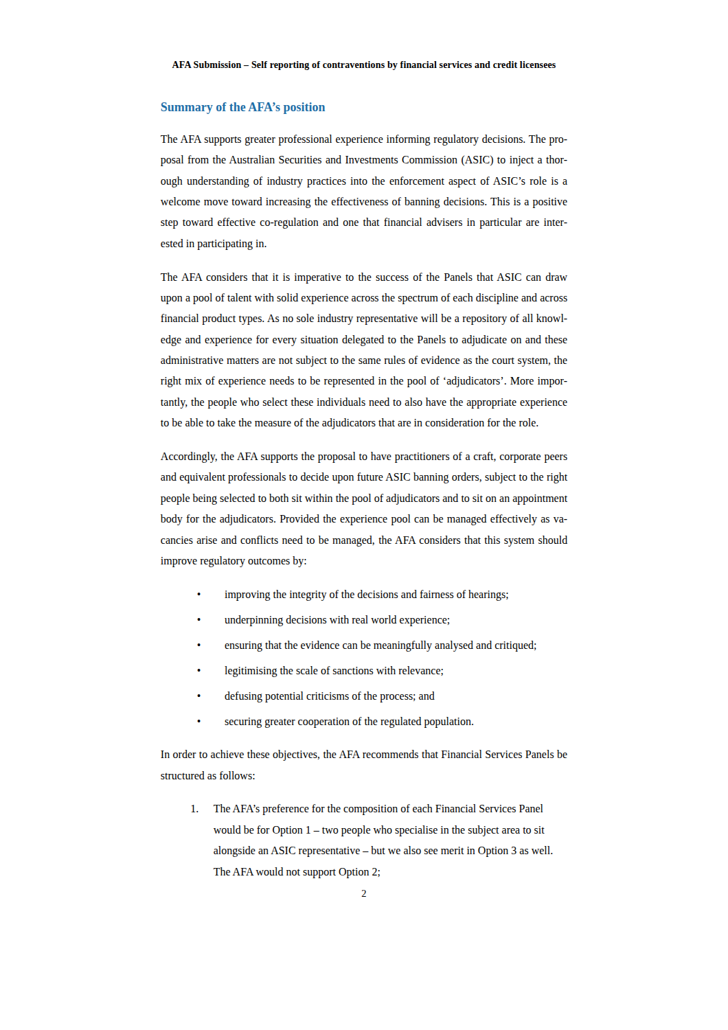AFA Submission – Self reporting of contraventions by financial services and credit licensees
Summary of the AFA’s position
The AFA supports greater professional experience informing regulatory decisions. The proposal from the Australian Securities and Investments Commission (ASIC) to inject a thorough understanding of industry practices into the enforcement aspect of ASIC’s role is a welcome move toward increasing the effectiveness of banning decisions. This is a positive step toward effective co-regulation and one that financial advisers in particular are interested in participating in.
The AFA considers that it is imperative to the success of the Panels that ASIC can draw upon a pool of talent with solid experience across the spectrum of each discipline and across financial product types. As no sole industry representative will be a repository of all knowledge and experience for every situation delegated to the Panels to adjudicate on and these administrative matters are not subject to the same rules of evidence as the court system, the right mix of experience needs to be represented in the pool of ‘adjudicators’. More importantly, the people who select these individuals need to also have the appropriate experience to be able to take the measure of the adjudicators that are in consideration for the role.
Accordingly, the AFA supports the proposal to have practitioners of a craft, corporate peers and equivalent professionals to decide upon future ASIC banning orders, subject to the right people being selected to both sit within the pool of adjudicators and to sit on an appointment body for the adjudicators. Provided the experience pool can be managed effectively as vacancies arise and conflicts need to be managed, the AFA considers that this system should improve regulatory outcomes by:
improving the integrity of the decisions and fairness of hearings;
underpinning decisions with real world experience;
ensuring that the evidence can be meaningfully analysed and critiqued;
legitimising the scale of sanctions with relevance;
defusing potential criticisms of the process; and
securing greater cooperation of the regulated population.
In order to achieve these objectives, the AFA recommends that Financial Services Panels be structured as follows:
The AFA’s preference for the composition of each Financial Services Panel would be for Option 1 – two people who specialise in the subject area to sit alongside an ASIC representative – but we also see merit in Option 3 as well. The AFA would not support Option 2;
2